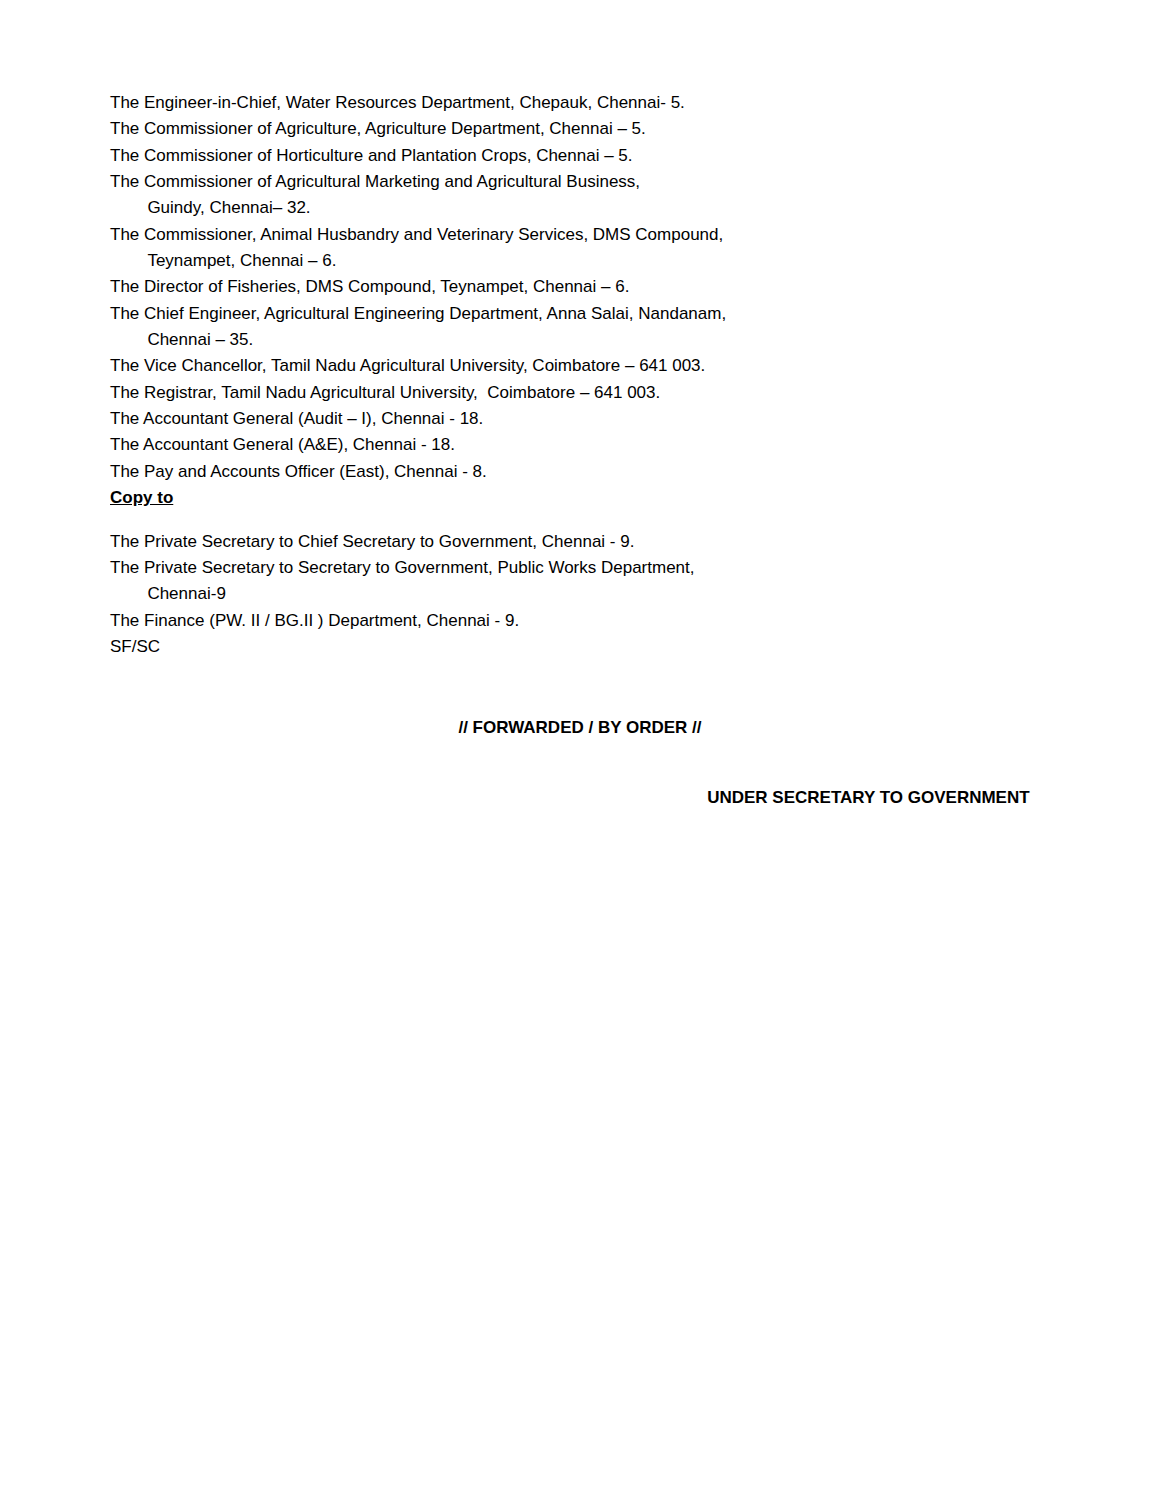The Engineer-in-Chief, Water Resources Department, Chepauk, Chennai- 5.
The Commissioner of Agriculture, Agriculture Department, Chennai – 5.
The Commissioner of Horticulture and Plantation Crops, Chennai – 5.
The Commissioner of Agricultural Marketing and Agricultural Business, Guindy, Chennai– 32.
The Commissioner, Animal Husbandry and Veterinary Services, DMS Compound, Teynampet, Chennai – 6.
The Director of Fisheries, DMS Compound, Teynampet, Chennai – 6.
The Chief Engineer, Agricultural Engineering Department, Anna Salai, Nandanam, Chennai – 35.
The Vice Chancellor, Tamil Nadu Agricultural University, Coimbatore – 641 003.
The Registrar, Tamil Nadu Agricultural University, Coimbatore – 641 003.
The Accountant General (Audit – I), Chennai - 18.
The Accountant General (A&E), Chennai - 18.
The Pay and Accounts Officer (East), Chennai - 8.
Copy to
The Private Secretary to Chief Secretary to Government, Chennai - 9.
The Private Secretary to Secretary to Government, Public Works Department, Chennai-9
The Finance (PW. II / BG.II ) Department, Chennai - 9.
SF/SC
// FORWARDED / BY ORDER //
UNDER SECRETARY TO GOVERNMENT